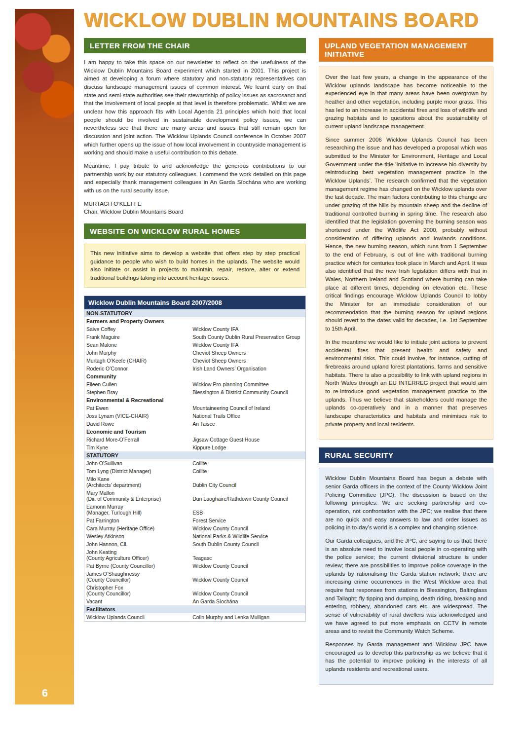6
WICKLOW DUBLIN MOUNTAINS BOARD
LETTER FROM THE CHAIR
I am happy to take this space on our newsletter to reflect on the usefulness of the Wicklow Dublin Mountains Board experiment which started in 2001. This project is aimed at developing a forum where statutory and non-statutory representatives can discuss landscape management issues of common interest. We learnt early on that state and semi-state authorities see their stewardship of policy issues as sacrosanct and that the involvement of local people at that level is therefore problematic. Whilst we are unclear how this approach fits with Local Agenda 21 principles which hold that local people should be involved in sustainable development policy issues, we can nevertheless see that there are many areas and issues that still remain open for discussion and joint action. The Wicklow Uplands Council conference in October 2007 which further opens up the issue of how local involvement in countryside management is working and should make a useful contribution to this debate.
Meantime, I pay tribute to and acknowledge the generous contributions to our partnership work by our statutory colleagues. I commend the work detailed on this page and especially thank management colleagues in An Garda Síochána who are working with us on the rural security issue.
MURTAGH O’KEEFFE
Chair, Wicklow Dublin Mountains Board
WEBSITE ON WICKLOW RURAL HOMES
This new initiative aims to develop a website that offers step by step practical guidance to people who wish to build homes in the uplands. The website would also initiate or assist in projects to maintain, repair, restore, alter or extend traditional buildings taking into account heritage issues.
Wicklow Dublin Mountains Board 2007/2008
| NON-STATUTORY |
| Farmers and Property Owners |
| Saive Coffey | Wicklow County IFA |
| Frank Maguire | South County Dublin Rural Preservation Group |
| Sean Malone | Wicklow County IFA |
| John Murphy | Cheviot Sheep Owners |
| Murtagh O’Keefe (CHAIR) | Cheviot Sheep Owners |
| Roderic O’Connor | Irish Land Owners’ Organisation |
| Community |
| Eileen Cullen | Wicklow Pro-planning Committee |
| Stephen Bray | Blessington & District Community Council |
| Environmental & Recreational |
| Pat Ewen | Mountaineering Council of Ireland |
| Joss Lynam (VICE-CHAIR) | National Trails Office |
| David Rowe | An Taisce |
| Economic and Tourism |
| Richard More-O’Ferrall | Jigsaw Cottage Guest House |
| Tim Kyne | Kippure Lodge |
| STATUTORY |
| John O’Sullivan | Coillte |
| Tom Lyng (District Manager) | Coillte |
| Milo Kane (Architects’ department) | Dublin City Council |
| Mary Mallon (Dir. of Community & Enterprise) | Dun Laoghaire/Rathdown County Council |
| Eamonn Murray (Manager, Turlough Hill) | ESB |
| Pat Farrington | Forest Service |
| Cara Murray (Heritage Office) | Wicklow County Council |
| Wesley Atkinson | National Parks & Wildlife Service |
| John Hannon, Cll. | South Dublin County Council |
| John Keating (County Agriculture Officer) | Teagasc |
| Pat Byrne (County Councillor) | Wicklow County Council |
| James O’Shaughnessy (County Councillor) | Wicklow County Council |
| Christopher Fox (County Councillor) | Wicklow County Council |
| Vacant | An Garda Síochána |
| Facilitators |
| Wicklow Uplands Council | Colin Murphy and Lenka Mulligan |
UPLAND VEGETATION MANAGEMENT INITIATIVE
Over the last few years, a change in the appearance of the Wicklow uplands landscape has become noticeable to the experienced eye in that many areas have been overgrown by heather and other vegetation, including purple moor grass. This has led to an increase in accidental fires and loss of wildlife and grazing habitats and to questions about the sustainability of current upland landscape management.
Since summer 2006 Wicklow Uplands Council has been researching the issue and has developed a proposal which was submitted to the Minister for Environment, Heritage and Local Government under the title ‘Initiative to increase bio-diversity by reintroducing best vegetation management practice in the Wicklow Uplands’. The research confirmed that the vegetation management regime has changed on the Wicklow uplands over the last decade. The main factors contributing to this change are under-grazing of the hills by mountain sheep and the decline of traditional controlled burning in spring time. The research also identified that the legislation governing the burning season was shortened under the Wildlife Act 2000, probably without consideration of differing uplands and lowlands conditions. Hence, the new burning season, which runs from 1 September to the end of February, is out of line with traditional burning practice which for centuries took place in March and April. It was also identified that the new Irish legislation differs with that in Wales, Northern Ireland and Scotland where burning can take place at different times, depending on elevation etc. These critical findings encourage Wicklow Uplands Council to lobby the Minister for an immediate consideration of our recommendation that the burning season for upland regions should revert to the dates valid for decades, i.e. 1st September to 15th April.
In the meantime we would like to initiate joint actions to prevent accidental fires that present health and safety and environmental risks. This could involve, for instance, cutting of firebreaks around upland forest plantations, farms and sensitive habitats. There is also a possibility to link with upland regions in North Wales through an EU INTERREG project that would aim to re-introduce good vegetation management practice to the uplands. Thus we believe that stakeholders could manage the uplands co-operatively and in a manner that preserves landscape characteristics and habitats and minimises risk to private property and local residents.
RURAL SECURITY
Wicklow Dublin Mountains Board has begun a debate with senior Garda officers in the context of the County Wicklow Joint Policing Committee (JPC). The discussion is based on the following principles: We are seeking partnership and co-operation, not confrontation with the JPC; we realise that there are no quick and easy answers to law and order issues as policing in to-day’s world is a complex and changing science.
Our Garda colleagues, and the JPC, are saying to us that: there is an absolute need to involve local people in co-operating with the police service; the current divisional structure is under review; there are possibilities to improve police coverage in the uplands by rationalising the Garda station network; there are increasing crime occurrences in the West Wicklow area that require fast responses from stations in Blessington, Baltinglass and Tallaght; fly tipping and dumping, death riding, breaking and entering, robbery, abandoned cars etc. are widespread. The sense of vulnerability of rural dwellers was acknowledged and we have agreed to put more emphasis on CCTV in remote areas and to revisit the Community Watch Scheme.
Responses by Garda management and Wicklow JPC have encouraged us to develop this partnership as we believe that it has the potential to improve policing in the interests of all uplands residents and recreational users.